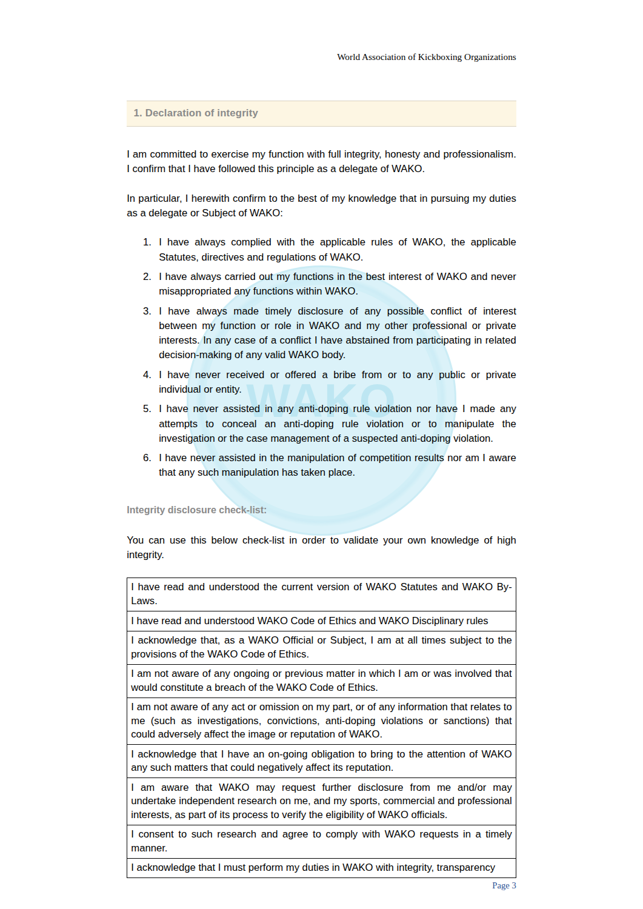WAKO
World Association of Kickboxing Organizations
1. Declaration of integrity
I am committed to exercise my function with full integrity, honesty and professionalism. I confirm that I have followed this principle as a delegate of WAKO.
In particular, I herewith confirm to the best of my knowledge that in pursuing my duties as a delegate or Subject of WAKO:
I have always complied with the applicable rules of WAKO, the applicable Statutes, directives and regulations of WAKO.
I have always carried out my functions in the best interest of WAKO and never misappropriated any functions within WAKO.
I have always made timely disclosure of any possible conflict of interest between my function or role in WAKO and my other professional or private interests. In any case of a conflict I have abstained from participating in related decision-making of any valid WAKO body.
I have never received or offered a bribe from or to any public or private individual or entity.
I have never assisted in any anti-doping rule violation nor have I made any attempts to conceal an anti-doping rule violation or to manipulate the investigation or the case management of a suspected anti-doping violation.
I have never assisted in the manipulation of competition results nor am I aware that any such manipulation has taken place.
Integrity disclosure check-list:
You can use this below check-list in order to validate your own knowledge of high integrity.
| I have read and understood the current version of WAKO Statutes and WAKO By-Laws. |
| I have read and understood WAKO Code of Ethics and WAKO Disciplinary rules |
| I acknowledge that, as a WAKO Official or Subject, I am at all times subject to the provisions of the WAKO Code of Ethics. |
| I am not aware of any ongoing or previous matter in which I am or was involved that would constitute a breach of the WAKO Code of Ethics. |
| I am not aware of any act or omission on my part, or of any information that relates to me (such as investigations, convictions, anti-doping violations or sanctions) that could adversely affect the image or reputation of WAKO. |
| I acknowledge that I have an on-going obligation to bring to the attention of WAKO any such matters that could negatively affect its reputation. |
| I am aware that WAKO may request further disclosure from me and/or may undertake independent research on me, and my sports, commercial and professional interests, as part of its process to verify the eligibility of WAKO officials. |
| I consent to such research and agree to comply with WAKO requests in a timely manner. |
| I acknowledge that I must perform my duties in WAKO with integrity, transparency |
Page 3